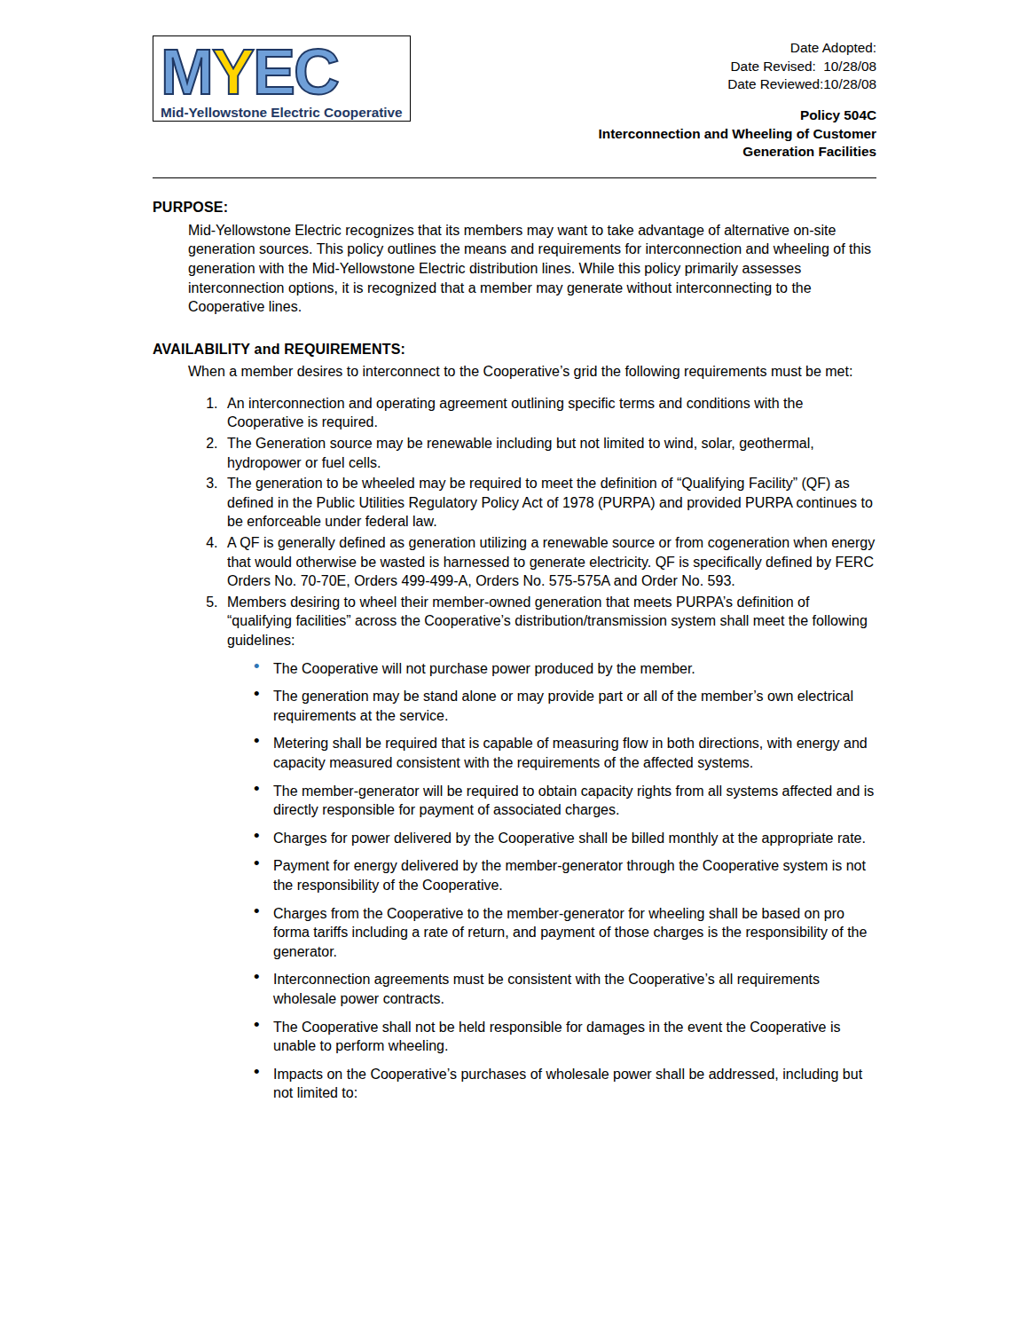MYEC
Mid-Yellowstone Electric Cooperative
Date Adopted:
Date Revised: 10/28/08
Date Reviewed:10/28/08
Policy 504C
Interconnection and Wheeling of Customer
Generation Facilities
PURPOSE:
Mid-Yellowstone Electric recognizes that its members may want to take advantage of alternative on-site generation sources. This policy outlines the means and requirements for interconnection and wheeling of this generation with the Mid-Yellowstone Electric distribution lines. While this policy primarily assesses interconnection options, it is recognized that a member may generate without interconnecting to the Cooperative lines.
AVAILABILITY and REQUIREMENTS:
When a member desires to interconnect to the Cooperative’s grid the following requirements must be met:
An interconnection and operating agreement outlining specific terms and conditions with the Cooperative is required.
The Generation source may be renewable including but not limited to wind, solar, geothermal, hydropower or fuel cells.
The generation to be wheeled may be required to meet the definition of “Qualifying Facility” (QF) as defined in the Public Utilities Regulatory Policy Act of 1978 (PURPA) and provided PURPA continues to be enforceable under federal law.
A QF is generally defined as generation utilizing a renewable source or from cogeneration when energy that would otherwise be wasted is harnessed to generate electricity. QF is specifically defined by FERC Orders No. 70-70E, Orders 499-499-A, Orders No. 575-575A and Order No. 593.
Members desiring to wheel their member-owned generation that meets PURPA’s definition of “qualifying facilities” across the Cooperative’s distribution/transmission system shall meet the following guidelines:
The Cooperative will not purchase power produced by the member.
The generation may be stand alone or may provide part or all of the member’s own electrical requirements at the service.
Metering shall be required that is capable of measuring flow in both directions, with energy and capacity measured consistent with the requirements of the affected systems.
The member-generator will be required to obtain capacity rights from all systems affected and is directly responsible for payment of associated charges.
Charges for power delivered by the Cooperative shall be billed monthly at the appropriate rate.
Payment for energy delivered by the member-generator through the Cooperative system is not the responsibility of the Cooperative.
Charges from the Cooperative to the member-generator for wheeling shall be based on pro forma tariffs including a rate of return, and payment of those charges is the responsibility of the generator.
Interconnection agreements must be consistent with the Cooperative’s all requirements wholesale power contracts.
The Cooperative shall not be held responsible for damages in the event the Cooperative is unable to perform wheeling.
Impacts on the Cooperative’s purchases of wholesale power shall be addressed, including but not limited to: